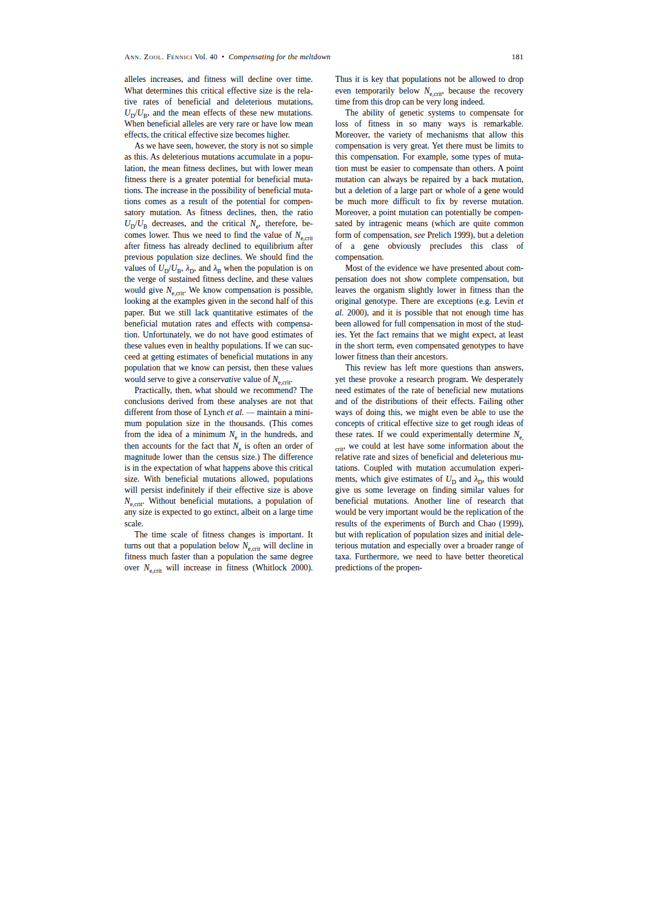Ann. Zool. Fennici Vol. 40 • Compensating for the meltdown 181
alleles increases, and fitness will decline over time. What determines this critical effective size is the relative rates of beneficial and deleterious mutations, UD/UB, and the mean effects of these new mutations. When beneficial alleles are very rare or have low mean effects, the critical effective size becomes higher.
As we have seen, however, the story is not so simple as this. As deleterious mutations accumulate in a population, the mean fitness declines, but with lower mean fitness there is a greater potential for beneficial mutations. The increase in the possibility of beneficial mutations comes as a result of the potential for compensatory mutation. As fitness declines, then, the ratio UD/UB decreases, and the critical Ne, therefore, becomes lower. Thus we need to find the value of Ne,crit after fitness has already declined to equilibrium after previous population size declines. We should find the values of UD/UB, λD, and λB when the population is on the verge of sustained fitness decline, and these values would give Ne,crit. We know compensation is possible, looking at the examples given in the second half of this paper. But we still lack quantitative estimates of the beneficial mutation rates and effects with compensation. Unfortunately, we do not have good estimates of these values even in healthy populations. If we can succeed at getting estimates of beneficial mutations in any population that we know can persist, then these values would serve to give a conservative value of Ne,crit.
Practically, then, what should we recommend? The conclusions derived from these analyses are not that different from those of Lynch et al. — maintain a minimum population size in the thousands. (This comes from the idea of a minimum Ne in the hundreds, and then accounts for the fact that Ne is often an order of magnitude lower than the census size.) The difference is in the expectation of what happens above this critical size. With beneficial mutations allowed, populations will persist indefinitely if their effective size is above Ne,crit. Without beneficial mutations, a population of any size is expected to go extinct, albeit on a large time scale.
The time scale of fitness changes is important. It turns out that a population below Ne,crit will decline in fitness much faster than a population the same degree over Ne,crit will increase in fitness (Whitlock 2000). Thus it is key that populations not be allowed to drop even temporarily below Ne,crit, because the recovery time from this drop can be very long indeed.
The ability of genetic systems to compensate for loss of fitness in so many ways is remarkable. Moreover, the variety of mechanisms that allow this compensation is very great. Yet there must be limits to this compensation. For example, some types of mutation must be easier to compensate than others. A point mutation can always be repaired by a back mutation, but a deletion of a large part or whole of a gene would be much more difficult to fix by reverse mutation. Moreover, a point mutation can potentially be compensated by intragenic means (which are quite common form of compensation, see Prelich 1999), but a deletion of a gene obviously precludes this class of compensation.
Most of the evidence we have presented about compensation does not show complete compensation, but leaves the organism slightly lower in fitness than the original genotype. There are exceptions (e.g. Levin et al. 2000), and it is possible that not enough time has been allowed for full compensation in most of the studies. Yet the fact remains that we might expect, at least in the short term, even compensated genotypes to have lower fitness than their ancestors.
This review has left more questions than answers, yet these provoke a research program. We desperately need estimates of the rate of beneficial new mutations and of the distributions of their effects. Failing other ways of doing this, we might even be able to use the concepts of critical effective size to get rough ideas of these rates. If we could experimentally determine Ne, crit, we could at lest have some information about the relative rate and sizes of beneficial and deleterious mutations. Coupled with mutation accumulation experiments, which give estimates of UD and λD, this would give us some leverage on finding similar values for beneficial mutations. Another line of research that would be very important would be the replication of the results of the experiments of Burch and Chao (1999), but with replication of population sizes and initial deleterious mutation and especially over a broader range of taxa. Furthermore, we need to have better theoretical predictions of the propen-